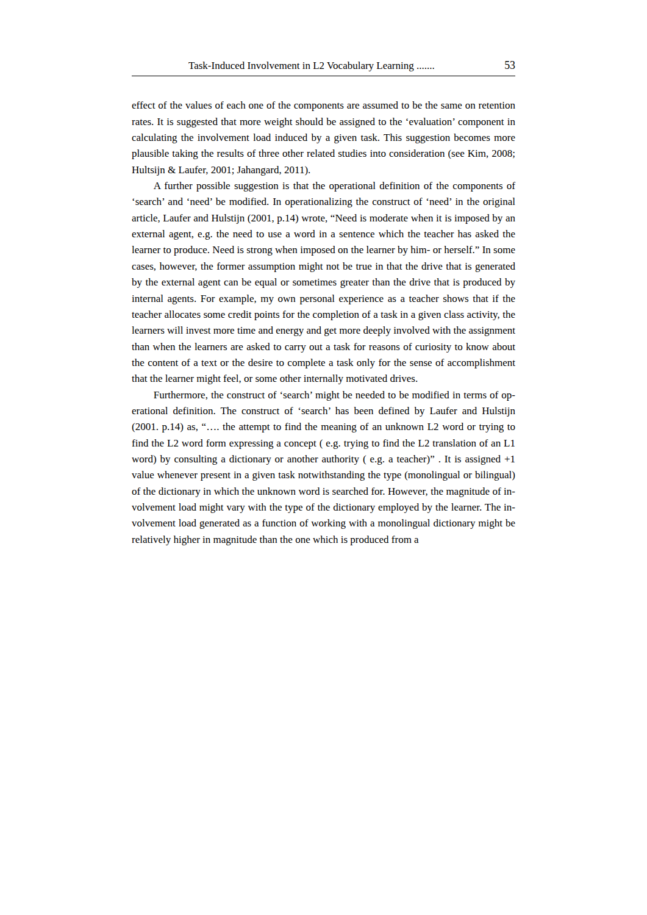Task-Induced Involvement in L2 Vocabulary Learning ....... 53
effect of the values of each one of the components are assumed to be the same on retention rates. It is suggested that more weight should be assigned to the ‘evaluation’ component in calculating the involvement load induced by a given task. This suggestion becomes more plausible taking the results of three other related studies into consideration (see Kim, 2008; Hultsijn & Laufer, 2001; Jahangard, 2011).
A further possible suggestion is that the operational definition of the components of ‘search’ and ‘need’ be modified. In operationalizing the construct of ‘need’ in the original article, Laufer and Hulstijn (2001, p.14) wrote, “Need is moderate when it is imposed by an external agent, e.g. the need to use a word in a sentence which the teacher has asked the learner to produce. Need is strong when imposed on the learner by him- or herself.” In some cases, however, the former assumption might not be true in that the drive that is generated by the external agent can be equal or sometimes greater than the drive that is produced by internal agents. For example, my own personal experience as a teacher shows that if the teacher allocates some credit points for the completion of a task in a given class activity, the learners will invest more time and energy and get more deeply involved with the assignment than when the learners are asked to carry out a task for reasons of curiosity to know about the content of a text or the desire to complete a task only for the sense of accomplishment that the learner might feel, or some other internally motivated drives.
Furthermore, the construct of ‘search’ might be needed to be modified in terms of operational definition. The construct of ‘search’ has been defined by Laufer and Hulstijn (2001. p.14) as, “…. the attempt to find the meaning of an unknown L2 word or trying to find the L2 word form expressing a concept ( e.g. trying to find the L2 translation of an L1 word) by consulting a dictionary or another authority ( e.g. a teacher)” . It is assigned +1 value whenever present in a given task notwithstanding the type (monolingual or bilingual) of the dictionary in which the unknown word is searched for. However, the magnitude of involvement load might vary with the type of the dictionary employed by the learner. The involvement load generated as a function of working with a monolingual dictionary might be relatively higher in magnitude than the one which is produced from a